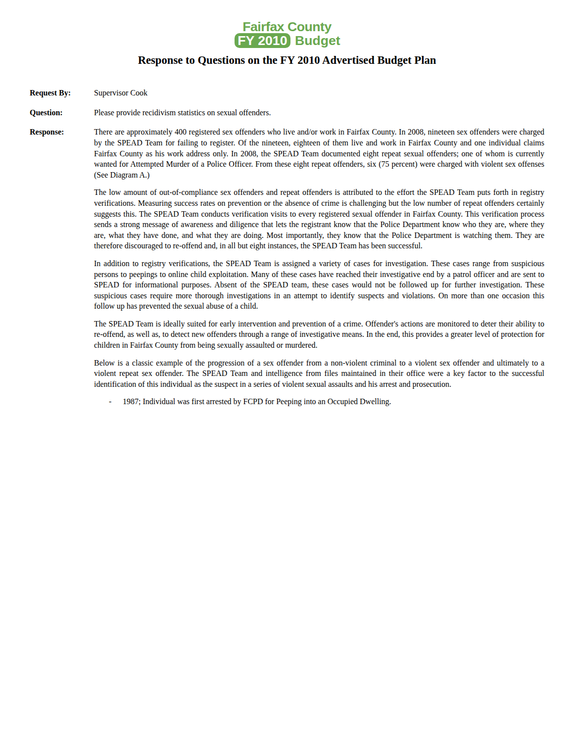Fairfax County
FY 2010 Budget
Response to Questions on the FY 2010 Advertised Budget Plan
| Request By: | Supervisor Cook |
| Question: | Please provide recidivism statistics on sexual offenders. |
| Response: | There are approximately 400 registered sex offenders who live and/or work in Fairfax County. In 2008, nineteen sex offenders were charged by the SPEAD Team for failing to register. Of the nineteen, eighteen of them live and work in Fairfax County and one individual claims Fairfax County as his work address only. In 2008, the SPEAD Team documented eight repeat sexual offenders; one of whom is currently wanted for Attempted Murder of a Police Officer. From these eight repeat offenders, six (75 percent) were charged with violent sex offenses (See Diagram A.) The low amount of out-of-compliance sex offenders and repeat offenders is attributed to the effort the SPEAD Team puts forth in registry verifications. Measuring success rates on prevention or the absence of crime is challenging but the low number of repeat offenders certainly suggests this. The SPEAD Team conducts verification visits to every registered sexual offender in Fairfax County. This verification process sends a strong message of awareness and diligence that lets the registrant know that the Police Department know who they are, where they are, what they have done, and what they are doing. Most importantly, they know that the Police Department is watching them. They are therefore discouraged to re-offend and, in all but eight instances, the SPEAD Team has been successful. In addition to registry verifications, the SPEAD Team is assigned a variety of cases for investigation. These cases range from suspicious persons to peepings to online child exploitation. Many of these cases have reached their investigative end by a patrol officer and are sent to SPEAD for informational purposes. Absent of the SPEAD team, these cases would not be followed up for further investigation. These suspicious cases require more thorough investigations in an attempt to identify suspects and violations. On more than one occasion this follow up has prevented the sexual abuse of a child. The SPEAD Team is ideally suited for early intervention and prevention of a crime. Offender's actions are monitored to deter their ability to re-offend, as well as, to detect new offenders through a range of investigative means. In the end, this provides a greater level of protection for children in Fairfax County from being sexually assaulted or murdered. Below is a classic example of the progression of a sex offender from a non-violent criminal to a violent sex offender and ultimately to a violent repeat sex offender. The SPEAD Team and intelligence from files maintained in their office were a key factor to the successful identification of this individual as the suspect in a series of violent sexual assaults and his arrest and prosecution. 1987; Individual was first arrested by FCPD for Peeping into an Occupied Dwelling. |